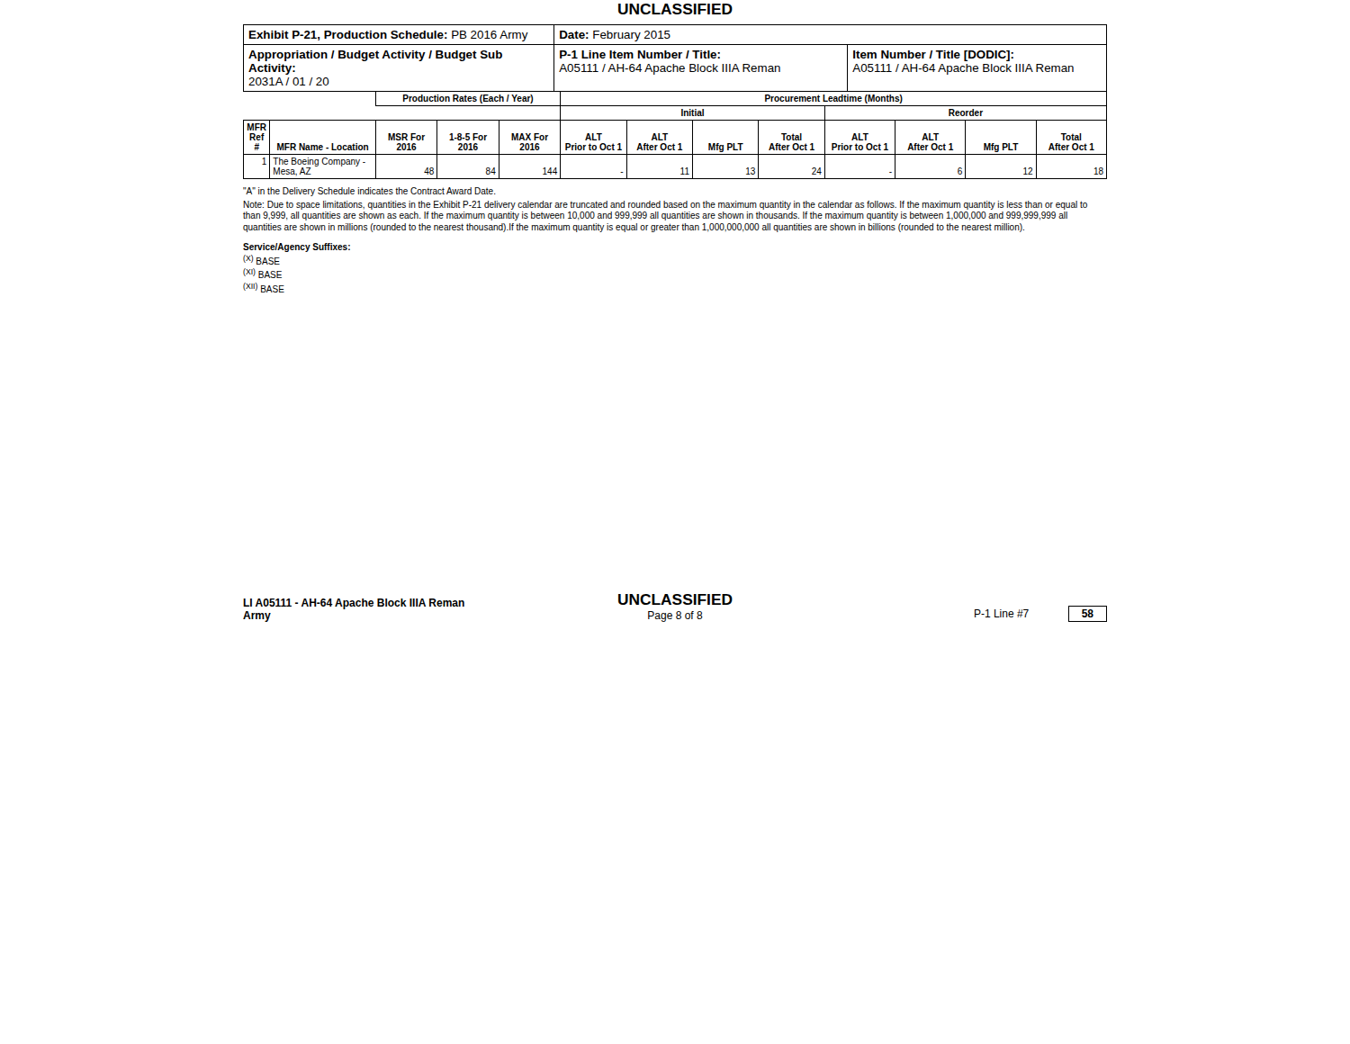UNCLASSIFIED
| Exhibit P-21, Production Schedule: PB 2016 Army | Date: February 2015 |
| Appropriation / Budget Activity / Budget Sub Activity: 2031A / 01 / 20 | P-1 Line Item Number / Title: A05111 / AH-64 Apache Block IIIA Reman | Item Number / Title [DODIC]: A05111 / AH-64 Apache Block IIIA Reman |
| | Production Rates (Each / Year) | Procurement Leadtime (Months) |
| --- | --- | --- |
| | | | | Initial | Reorder |
| MFR Ref # | MFR Name - Location | MSR For 2016 | 1-8-5 For 2016 | MAX For 2016 | ALT Prior to Oct 1 | ALT After Oct 1 | Mfg PLT | Total After Oct 1 | ALT Prior to Oct 1 | ALT After Oct 1 | Mfg PLT | Total After Oct 1 |
| 1 | The Boeing Company - Mesa, AZ | 48 | 84 | 144 | - | 11 | 13 | 24 | - | 6 | 12 | 18 |
"A" in the Delivery Schedule indicates the Contract Award Date.
Note: Due to space limitations, quantities in the Exhibit P-21 delivery calendar are truncated and rounded based on the maximum quantity in the calendar as follows. If the maximum quantity is less than or equal to than 9,999, all quantities are shown as each. If the maximum quantity is between 10,000 and 999,999 all quantities are shown in thousands. If the maximum quantity is between 1,000,000 and 999,999,999 all quantities are shown in millions (rounded to the nearest thousand).If the maximum quantity is equal or greater than 1,000,000,000 all quantities are shown in billions (rounded to the nearest million).
Service/Agency Suffixes:
(X) BASE
(XI) BASE
(XII) BASE
LI A05111 - AH-64 Apache Block IIIA Reman
Army
UNCLASSIFIED
Page 8 of 8
P-1 Line #7 58